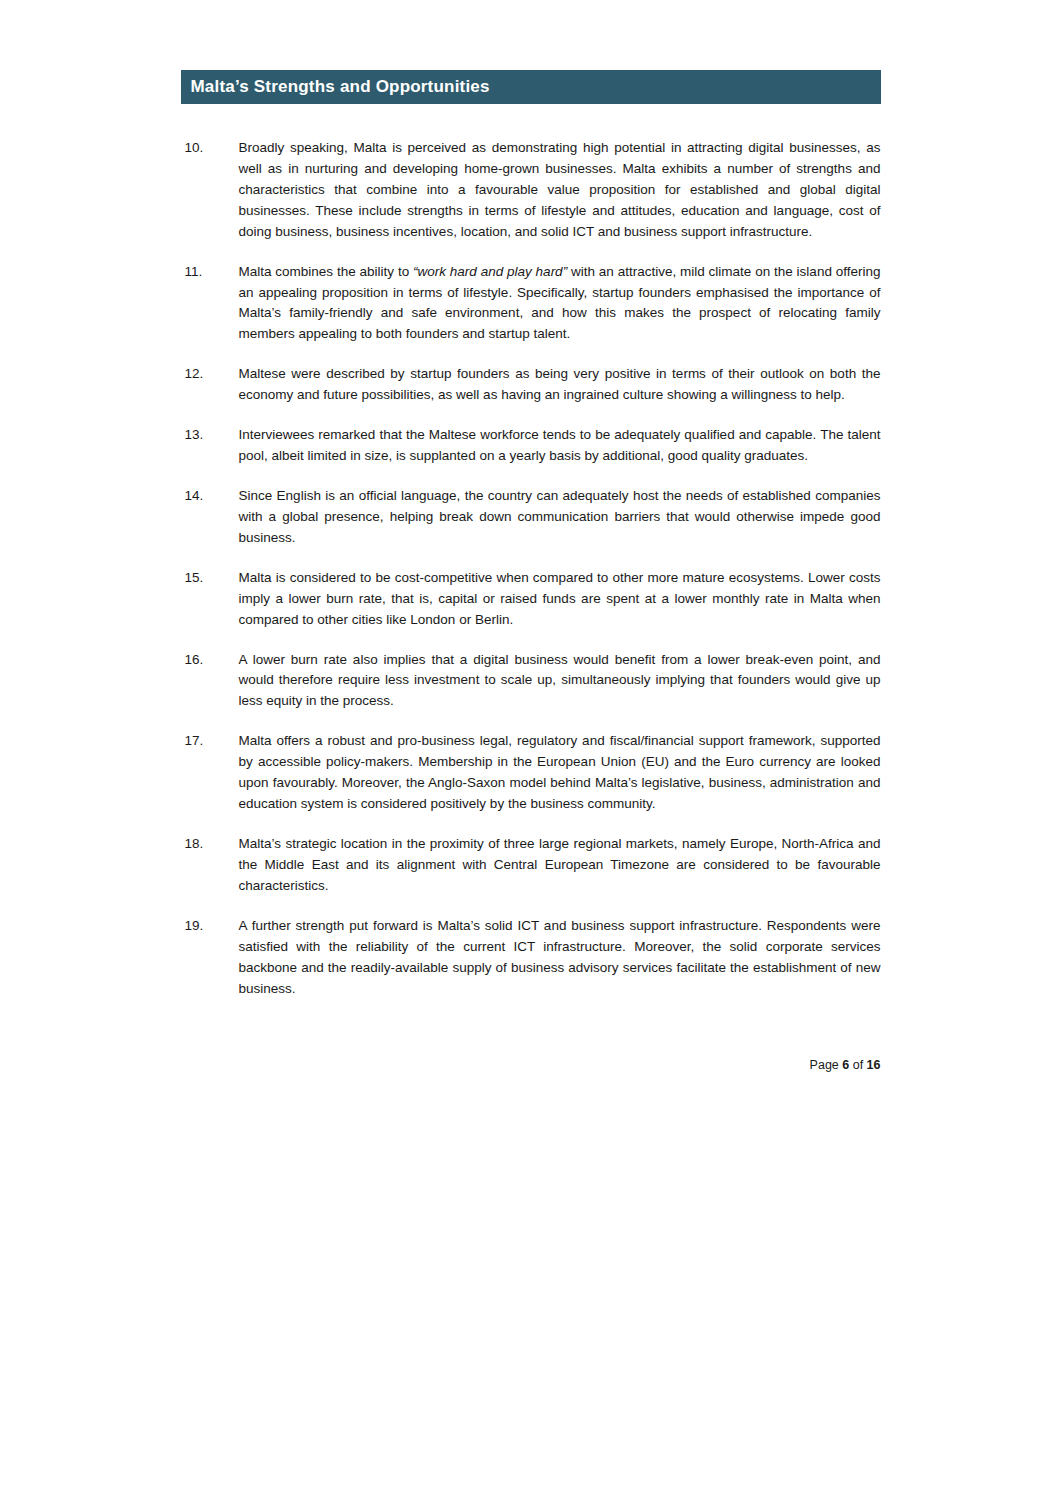Malta’s Strengths and Opportunities
10. Broadly speaking, Malta is perceived as demonstrating high potential in attracting digital businesses, as well as in nurturing and developing home-grown businesses. Malta exhibits a number of strengths and characteristics that combine into a favourable value proposition for established and global digital businesses. These include strengths in terms of lifestyle and attitudes, education and language, cost of doing business, business incentives, location, and solid ICT and business support infrastructure.
11. Malta combines the ability to “work hard and play hard” with an attractive, mild climate on the island offering an appealing proposition in terms of lifestyle. Specifically, startup founders emphasised the importance of Malta’s family-friendly and safe environment, and how this makes the prospect of relocating family members appealing to both founders and startup talent.
12. Maltese were described by startup founders as being very positive in terms of their outlook on both the economy and future possibilities, as well as having an ingrained culture showing a willingness to help.
13. Interviewees remarked that the Maltese workforce tends to be adequately qualified and capable. The talent pool, albeit limited in size, is supplanted on a yearly basis by additional, good quality graduates.
14. Since English is an official language, the country can adequately host the needs of established companies with a global presence, helping break down communication barriers that would otherwise impede good business.
15. Malta is considered to be cost-competitive when compared to other more mature ecosystems. Lower costs imply a lower burn rate, that is, capital or raised funds are spent at a lower monthly rate in Malta when compared to other cities like London or Berlin.
16. A lower burn rate also implies that a digital business would benefit from a lower break-even point, and would therefore require less investment to scale up, simultaneously implying that founders would give up less equity in the process.
17. Malta offers a robust and pro-business legal, regulatory and fiscal/financial support framework, supported by accessible policy-makers. Membership in the European Union (EU) and the Euro currency are looked upon favourably. Moreover, the Anglo-Saxon model behind Malta’s legislative, business, administration and education system is considered positively by the business community.
18. Malta’s strategic location in the proximity of three large regional markets, namely Europe, North-Africa and the Middle East and its alignment with Central European Timezone are considered to be favourable characteristics.
19. A further strength put forward is Malta’s solid ICT and business support infrastructure. Respondents were satisfied with the reliability of the current ICT infrastructure. Moreover, the solid corporate services backbone and the readily-available supply of business advisory services facilitate the establishment of new business.
Page 6 of 16